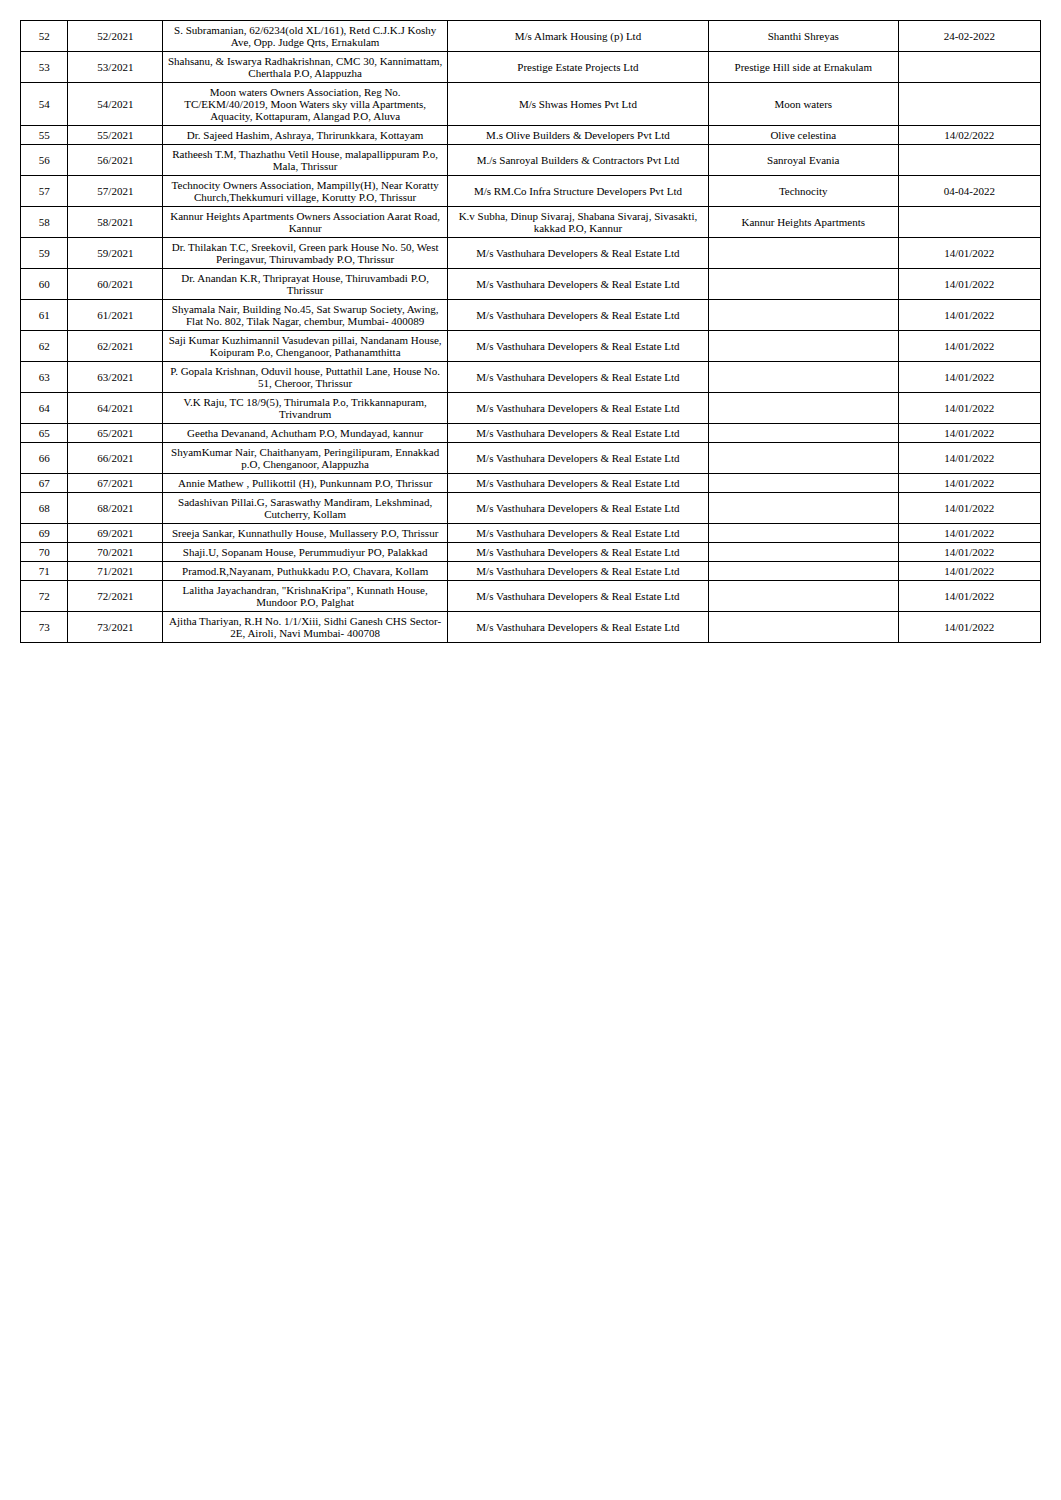| 52 | 52/2021 | S. Subramanian, 62/6234(old XL/161), Retd C.J.K.J Koshy Ave, Opp. Judge Qrts, Ernakulam | M/s Almark Housing (p) Ltd | Shanthi Shreyas | 24-02-2022 |
| 53 | 53/2021 | Shahsanu, & Iswarya Radhakrishnan, CMC 30, Kannimattam, Cherthala P.O, Alappuzha | Prestige Estate Projects Ltd | Prestige Hill side at Ernakulam | |
| 54 | 54/2021 | Moon waters Owners Association, Reg No. TC/EKM/40/2019, Moon Waters sky villa Apartments, Aquacity, Kottapuram, Alangad P.O, Aluva | M/s Shwas Homes Pvt Ltd | Moon waters | |
| 55 | 55/2021 | Dr. Sajeed Hashim, Ashraya, Thrirunkkara, Kottayam | M.s Olive Builders & Developers Pvt Ltd | Olive celestina | 14/02/2022 |
| 56 | 56/2021 | Ratheesh T.M, Thazhathu Vetil House, malapallippuram P.o, Mala, Thrissur | M./s Sanroyal Builders & Contractors Pvt Ltd | Sanroyal Evania | |
| 57 | 57/2021 | Technocity Owners Association, Mampilly(H), Near Koratty Church,Thekkumuri village, Korutty P.O, Thrissur | M/s RM.Co Infra Structure Developers Pvt Ltd | Technocity | 04-04-2022 |
| 58 | 58/2021 | Kannur Heights Apartments Owners Association Aarat Road, Kannur | K.v Subha, Dinup Sivaraj, Shabana Sivaraj, Sivasakti, kakkad P.O, Kannur | Kannur Heights Apartments | |
| 59 | 59/2021 | Dr. Thilakan T.C, Sreekovil, Green park House No. 50, West Peringavur, Thiruvambady P.O, Thrissur | M/s Vasthuhara Developers & Real Estate Ltd | | 14/01/2022 |
| 60 | 60/2021 | Dr. Anandan K.R, Thriprayat House, Thiruvambadi P.O, Thrissur | M/s Vasthuhara Developers & Real Estate Ltd | | 14/01/2022 |
| 61 | 61/2021 | Shyamala Nair, Building No.45, Sat Swarup Society, Awing, Flat No. 802, Tilak Nagar, chembur, Mumbai- 400089 | M/s Vasthuhara Developers & Real Estate Ltd | | 14/01/2022 |
| 62 | 62/2021 | Saji Kumar Kuzhimannil Vasudevan pillai, Nandanam House, Koipuram P.o, Chenganoor, Pathanamthitta | M/s Vasthuhara Developers & Real Estate Ltd | | 14/01/2022 |
| 63 | 63/2021 | P. Gopala Krishnan, Oduvil house, Puttathil Lane, House No. 51, Cheroor, Thrissur | M/s Vasthuhara Developers & Real Estate Ltd | | 14/01/2022 |
| 64 | 64/2021 | V.K Raju, TC 18/9(5), Thirumala P.o, Trikkannapuram, Trivandrum | M/s Vasthuhara Developers & Real Estate Ltd | | 14/01/2022 |
| 65 | 65/2021 | Geetha Devanand, Achutham P.O, Mundayad, kannur | M/s Vasthuhara Developers & Real Estate Ltd | | 14/01/2022 |
| 66 | 66/2021 | ShyamKumar Nair, Chaithanyam, Peringilipuram, Ennakkad p.O, Chenganoor, Alappuzha | M/s Vasthuhara Developers & Real Estate Ltd | | 14/01/2022 |
| 67 | 67/2021 | Annie Mathew , Pullikottil (H), Punkunnam P.O, Thrissur | M/s Vasthuhara Developers & Real Estate Ltd | | 14/01/2022 |
| 68 | 68/2021 | Sadashivan Pillai.G, Saraswathy Mandiram, Lekshminad, Cutcherry, Kollam | M/s Vasthuhara Developers & Real Estate Ltd | | 14/01/2022 |
| 69 | 69/2021 | Sreeja Sankar, Kunnathully House, Mullassery P.O, Thrissur | M/s Vasthuhara Developers & Real Estate Ltd | | 14/01/2022 |
| 70 | 70/2021 | Shaji.U, Sopanam House, Perummudiyur PO, Palakkad | M/s Vasthuhara Developers & Real Estate Ltd | | 14/01/2022 |
| 71 | 71/2021 | Pramod.R,Nayanam, Puthukkadu P.O, Chavara, Kollam | M/s Vasthuhara Developers & Real Estate Ltd | | 14/01/2022 |
| 72 | 72/2021 | Lalitha Jayachandran, "KrishnaKripa", Kunnath House, Mundoor P.O, Palghat | M/s Vasthuhara Developers & Real Estate Ltd | | 14/01/2022 |
| 73 | 73/2021 | Ajitha Thariyan, R.H No. 1/1/Xiii, Sidhi Ganesh CHS Sector-2E, Airoli, Navi Mumbai- 400708 | M/s Vasthuhara Developers & Real Estate Ltd | | 14/01/2022 |